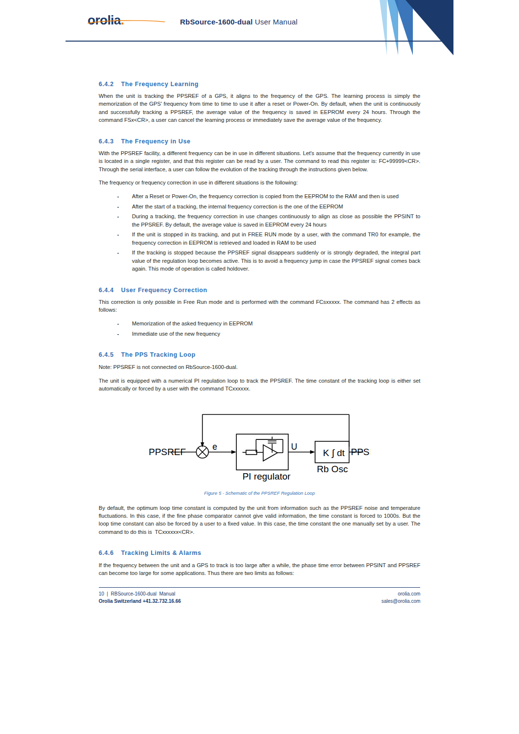orolia.
RbSource-1600-dual User Manual
6.4.2 The Frequency Learning
When the unit is tracking the PPSREF of a GPS, it aligns to the frequency of the GPS. The learning process is simply the memorization of the GPS' frequency from time to time to use it after a reset or Power-On. By default, when the unit is continuously and successfully tracking a PPSREF, the average value of the frequency is saved in EEPROM every 24 hours. Through the command FSx<CR>, a user can cancel the learning process or immediately save the average value of the frequency.
6.4.3 The Frequency in Use
With the PPSREF facility, a different frequency can be in use in different situations. Let's assume that the frequency currently in use is located in a single register, and that this register can be read by a user. The command to read this register is: FC+99999<CR>. Through the serial interface, a user can follow the evolution of the tracking through the instructions given below.
The frequency or frequency correction in use in different situations is the following:
After a Reset or Power-On, the frequency correction is copied from the EEPROM to the RAM and then is used
After the start of a tracking, the internal frequency correction is the one of the EEPROM
During a tracking, the frequency correction in use changes continuously to align as close as possible the PPSINT to the PPSREF. By default, the average value is saved in EEPROM every 24 hours
If the unit is stopped in its tracking, and put in FREE RUN mode by a user, with the command TR0 for example, the frequency correction in EEPROM is retrieved and loaded in RAM to be used
If the tracking is stopped because the PPSREF signal disappears suddenly or is strongly degraded, the integral part value of the regulation loop becomes active. This is to avoid a frequency jump in case the PPSREF signal comes back again. This mode of operation is called holdover.
6.4.4 User Frequency Correction
This correction is only possible in Free Run mode and is performed with the command FCsxxxxx. The command has 2 effects as follows:
Memorization of the asked frequency in EEPROM
Immediate use of the new frequency
6.4.5 The PPS Tracking Loop
Note: PPSREF is not connected on RbSource-1600-dual.
The unit is equipped with a numerical PI regulation loop to track the PPSREF. The time constant of the tracking loop is either set automatically or forced by a user with the command TCxxxxxx.
PPSREF e U K ∫ dt Rb Osc PI regulator PPSINT
Figure 5 - Schematic of the PPSREF Regulation Loop
By default, the optimum loop time constant is computed by the unit from information such as the PPSREF noise and temperature fluctuations. In this case, if the fine phase comparator cannot give valid information, the time constant is forced to 1000s. But the loop time constant can also be forced by a user to a fixed value. In this case, the time constant the one manually set by a user. The command to do this is TCxxxxxx<CR>.
6.4.6 Tracking Limits & Alarms
If the frequency between the unit and a GPS to track is too large after a while, the phase time error between PPSINT and PPSREF can become too large for some applications. Thus there are two limits as follows:
10 | RBSource-1600-dual Manual
Orolia Switzerland +41.32.732.16.66
orolia.com
sales@orolia.com